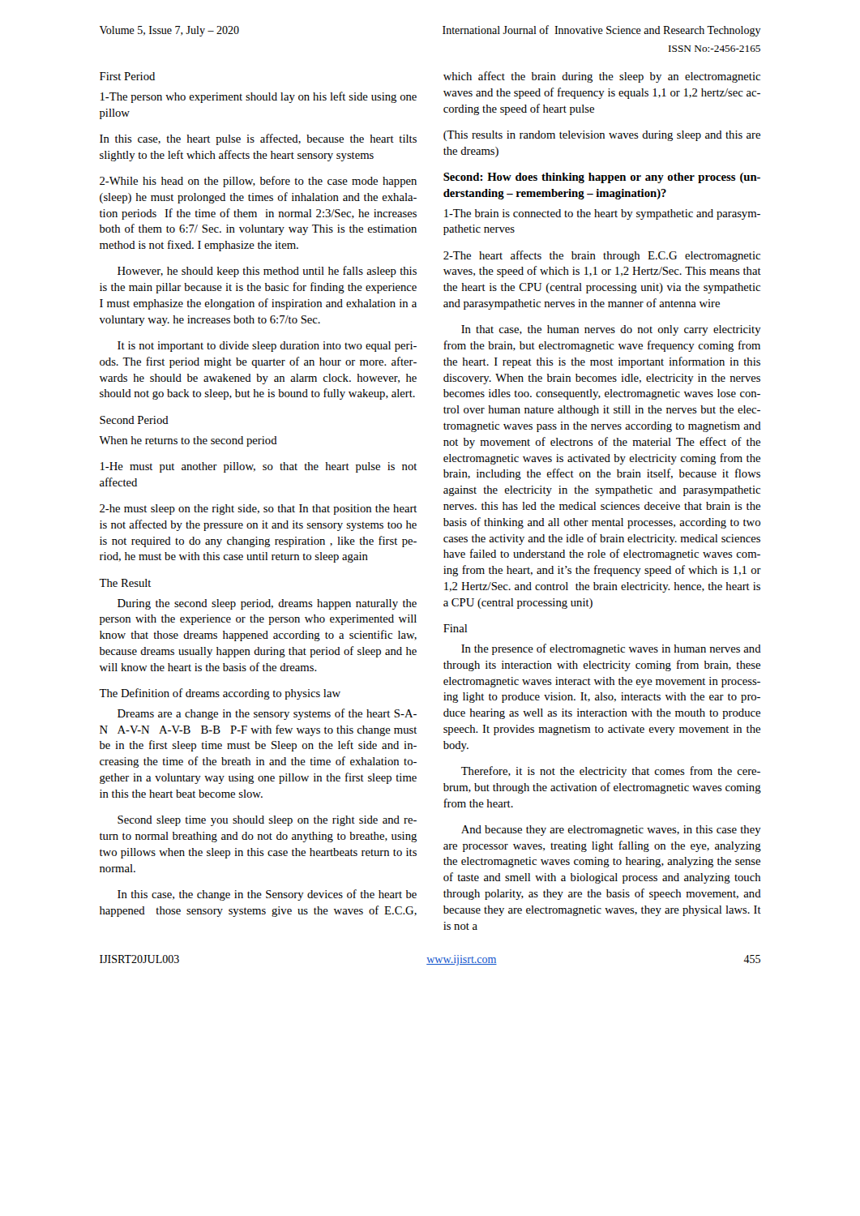Volume 5, Issue 7, July – 2020
International Journal of Innovative Science and Research Technology
ISSN No:-2456-2165
First Period
1-The person who experiment should lay on his left side using one pillow
In this case, the heart pulse is affected, because the heart tilts slightly to the left which affects the heart sensory systems
2-While his head on the pillow, before to the case mode happen (sleep) he must prolonged the times of inhalation and the exhalation periods If the time of them in normal 2:3/Sec, he increases both of them to 6:7/ Sec. in voluntary way This is the estimation method is not fixed. I emphasize the item.
However, he should keep this method until he falls asleep this is the main pillar because it is the basic for finding the experience I must emphasize the elongation of inspiration and exhalation in a voluntary way. he increases both to 6:7/to Sec.
It is not important to divide sleep duration into two equal periods. The first period might be quarter of an hour or more. afterwards he should be awakened by an alarm clock. however, he should not go back to sleep, but he is bound to fully wakeup, alert.
Second Period
When he returns to the second period
1-He must put another pillow, so that the heart pulse is not affected
2-he must sleep on the right side, so that In that position the heart is not affected by the pressure on it and its sensory systems too he is not required to do any changing respiration , like the first period, he must be with this case until return to sleep again
The Result
During the second sleep period, dreams happen naturally the person with the experience or the person who experimented will know that those dreams happened according to a scientific law, because dreams usually happen during that period of sleep and he will know the heart is the basis of the dreams.
The Definition of dreams according to physics law
Dreams are a change in the sensory systems of the heart S-A-N A-V-N A-V-B B-B P-F with few ways to this change must be in the first sleep time must be Sleep on the left side and increasing the time of the breath in and the time of exhalation together in a voluntary way using one pillow in the first sleep time in this the heart beat become slow.
Second sleep time you should sleep on the right side and return to normal breathing and do not do anything to breathe, using two pillows when the sleep in this case the heartbeats return to its normal.
In this case, the change in the Sensory devices of the heart be happened those sensory systems give us the waves of E.C.G, which affect the brain during the sleep by an electromagnetic waves and the speed of frequency is equals 1,1 or 1,2 hertz/sec according the speed of heart pulse
(This results in random television waves during sleep and this are the dreams)
Second: How does thinking happen or any other process (understanding – remembering – imagination)?
1-The brain is connected to the heart by sympathetic and parasympathetic nerves
2-The heart affects the brain through E.C.G electromagnetic waves, the speed of which is 1,1 or 1,2 Hertz/Sec. This means that the heart is the CPU (central processing unit) via the sympathetic and parasympathetic nerves in the manner of antenna wire
In that case, the human nerves do not only carry electricity from the brain, but electromagnetic wave frequency coming from the heart. I repeat this is the most important information in this discovery. When the brain becomes idle, electricity in the nerves becomes idles too. consequently, electromagnetic waves lose control over human nature although it still in the nerves but the electromagnetic waves pass in the nerves according to magnetism and not by movement of electrons of the material The effect of the electromagnetic waves is activated by electricity coming from the brain, including the effect on the brain itself, because it flows against the electricity in the sympathetic and parasympathetic nerves. this has led the medical sciences deceive that brain is the basis of thinking and all other mental processes, according to two cases the activity and the idle of brain electricity. medical sciences have failed to understand the role of electromagnetic waves coming from the heart, and it’s the frequency speed of which is 1,1 or 1,2 Hertz/Sec. and control the brain electricity. hence, the heart is a CPU (central processing unit)
Final
In the presence of electromagnetic waves in human nerves and through its interaction with electricity coming from brain, these electromagnetic waves interact with the eye movement in processing light to produce vision. It, also, interacts with the ear to produce hearing as well as its interaction with the mouth to produce speech. It provides magnetism to activate every movement in the body.
Therefore, it is not the electricity that comes from the cerebrum, but through the activation of electromagnetic waves coming from the heart.
And because they are electromagnetic waves, in this case they are processor waves, treating light falling on the eye, analyzing the electromagnetic waves coming to hearing, analyzing the sense of taste and smell with a biological process and analyzing touch through polarity, as they are the basis of speech movement, and because they are electromagnetic waves, they are physical laws. It is not a
IJISRT20JUL003
www.ijisrt.com
455